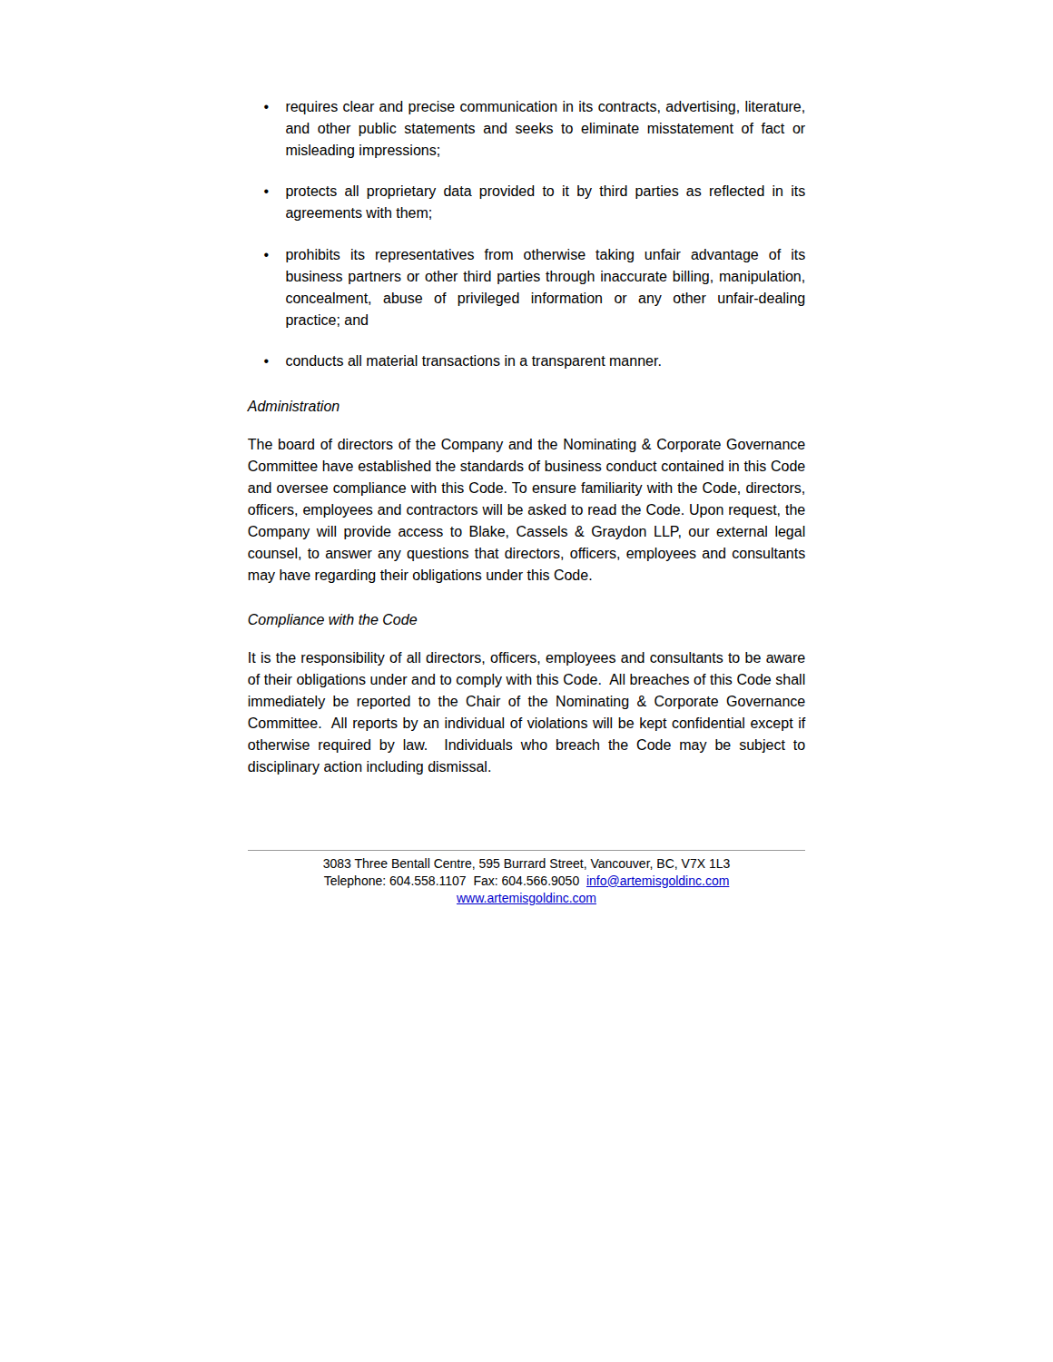requires clear and precise communication in its contracts, advertising, literature, and other public statements and seeks to eliminate misstatement of fact or misleading impressions;
protects all proprietary data provided to it by third parties as reflected in its agreements with them;
prohibits its representatives from otherwise taking unfair advantage of its business partners or other third parties through inaccurate billing, manipulation, concealment, abuse of privileged information or any other unfair-dealing practice; and
conducts all material transactions in a transparent manner.
Administration
The board of directors of the Company and the Nominating & Corporate Governance Committee have established the standards of business conduct contained in this Code and oversee compliance with this Code. To ensure familiarity with the Code, directors, officers, employees and contractors will be asked to read the Code. Upon request, the Company will provide access to Blake, Cassels & Graydon LLP, our external legal counsel, to answer any questions that directors, officers, employees and consultants may have regarding their obligations under this Code.
Compliance with the Code
It is the responsibility of all directors, officers, employees and consultants to be aware of their obligations under and to comply with this Code. All breaches of this Code shall immediately be reported to the Chair of the Nominating & Corporate Governance Committee. All reports by an individual of violations will be kept confidential except if otherwise required by law. Individuals who breach the Code may be subject to disciplinary action including dismissal.
3083 Three Bentall Centre, 595 Burrard Street, Vancouver, BC, V7X 1L3
Telephone: 604.558.1107 Fax: 604.566.9050 info@artemisgoldinc.com
www.artemisgoldinc.com